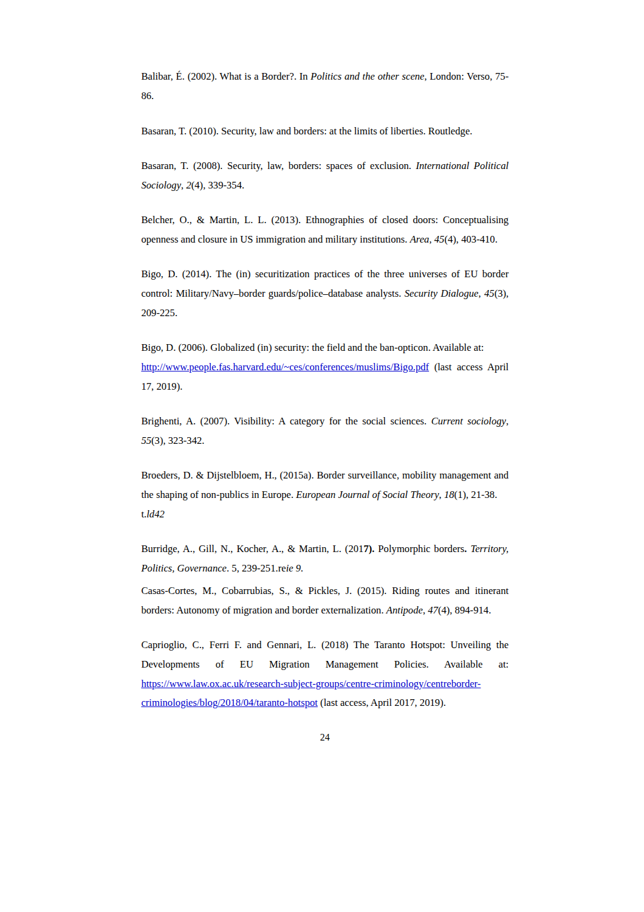Balibar, É. (2002). What is a Border?. In Politics and the other scene, London: Verso, 75-86.
Basaran, T. (2010). Security, law and borders: at the limits of liberties. Routledge.
Basaran, T. (2008). Security, law, borders: spaces of exclusion. International Political Sociology, 2(4), 339-354.
Belcher, O., & Martin, L. L. (2013). Ethnographies of closed doors: Conceptualising openness and closure in US immigration and military institutions. Area, 45(4), 403-410.
Bigo, D. (2014). The (in) securitization practices of the three universes of EU border control: Military/Navy–border guards/police–database analysts. Security Dialogue, 45(3), 209-225.
Bigo, D. (2006). Globalized (in) security: the field and the ban-opticon. Available at:
http://www.people.fas.harvard.edu/~ces/conferences/muslims/Bigo.pdf (last access April 17, 2019).
Brighenti, A. (2007). Visibility: A category for the social sciences. Current sociology, 55(3), 323-342.
Broeders, D. & Dijstelbloem, H., (2015a). Border surveillance, mobility management and the shaping of non-publics in Europe. European Journal of Social Theory, 18(1), 21-38.
t.ld42
Burridge, A., Gill, N., Kocher, A., & Martin, L. (2017). Polymorphic borders. Territory, Politics, Governance. 5, 239-251.reie 9.
Casas‐Cortes, M., Cobarrubias, S., & Pickles, J. (2015). Riding routes and itinerant borders: Autonomy of migration and border externalization. Antipode, 47(4), 894-914.
Caprioglio, C., Ferri F. and Gennari, L. (2018) The Taranto Hotspot: Unveiling the Developments of EU Migration Management Policies. Available at: https://www.law.ox.ac.uk/research-subject-groups/centre-criminology/centreborder-criminologies/blog/2018/04/taranto-hotspot (last access, April 2017, 2019).
24